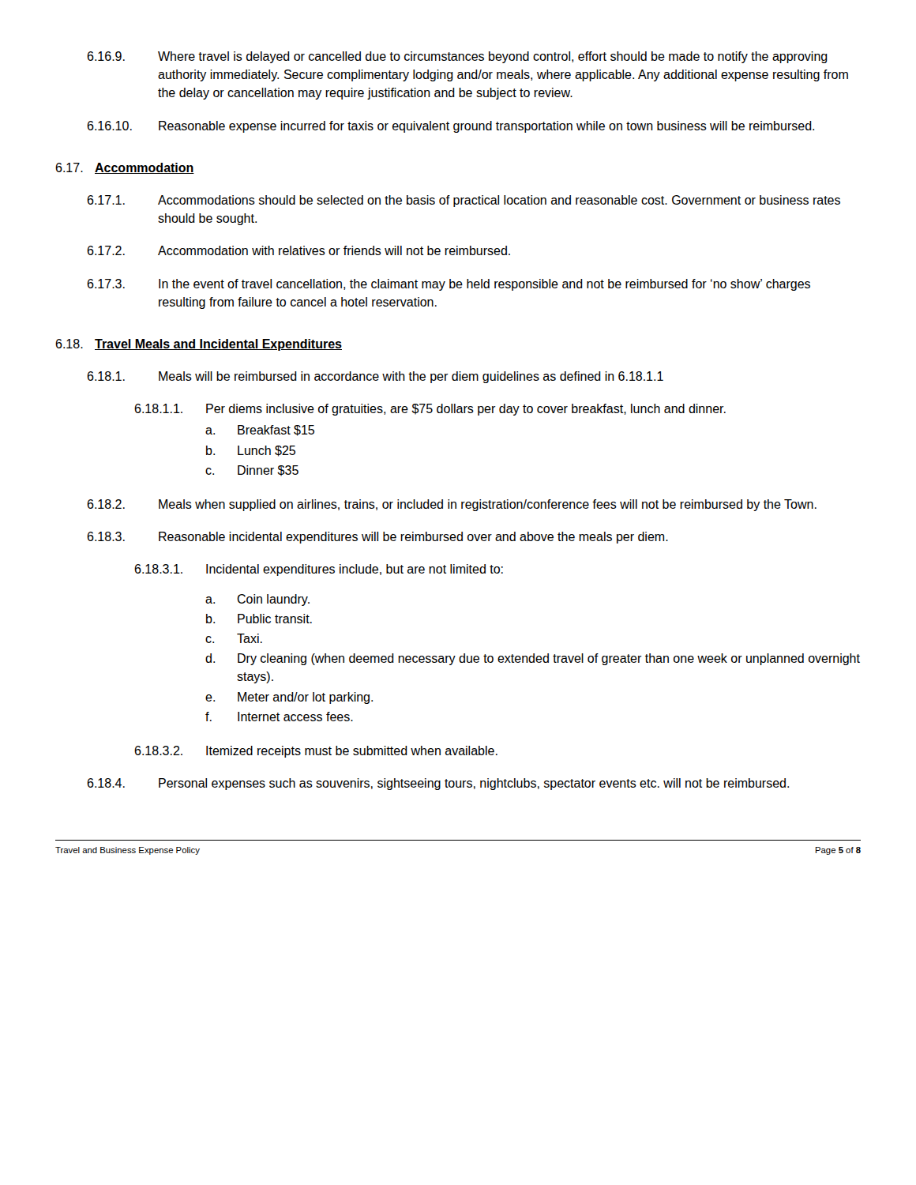6.16.9.
Where travel is delayed or cancelled due to circumstances beyond control, effort should be made to notify the approving authority immediately. Secure complimentary lodging and/or meals, where applicable. Any additional expense resulting from the delay or cancellation may require justification and be subject to review.
6.16.10.
Reasonable expense incurred for taxis or equivalent ground transportation while on town business will be reimbursed.
6.17.
Accommodation
6.17.1.
Accommodations should be selected on the basis of practical location and reasonable cost. Government or business rates should be sought.
6.17.2.
Accommodation with relatives or friends will not be reimbursed.
6.17.3.
In the event of travel cancellation, the claimant may be held responsible and not be reimbursed for ‘no show’ charges resulting from failure to cancel a hotel reservation.
6.18.
Travel Meals and Incidental Expenditures
6.18.1.
Meals will be reimbursed in accordance with the per diem guidelines as defined in 6.18.1.1
6.18.1.1.
Per diems inclusive of gratuities, are $75 dollars per day to cover breakfast, lunch and dinner.
a. Breakfast $15
b. Lunch $25
c. Dinner $35
6.18.2.
Meals when supplied on airlines, trains, or included in registration/conference fees will not be reimbursed by the Town.
6.18.3.
Reasonable incidental expenditures will be reimbursed over and above the meals per diem.
6.18.3.1.
Incidental expenditures include, but are not limited to:
a. Coin laundry.
b. Public transit.
c. Taxi.
d. Dry cleaning (when deemed necessary due to extended travel of greater than one week or unplanned overnight stays).
e. Meter and/or lot parking.
f. Internet access fees.
6.18.3.2.
Itemized receipts must be submitted when available.
6.18.4.
Personal expenses such as souvenirs, sightseeing tours, nightclubs, spectator events etc. will not be reimbursed.
Travel and Business Expense Policy
Page 5 of 8